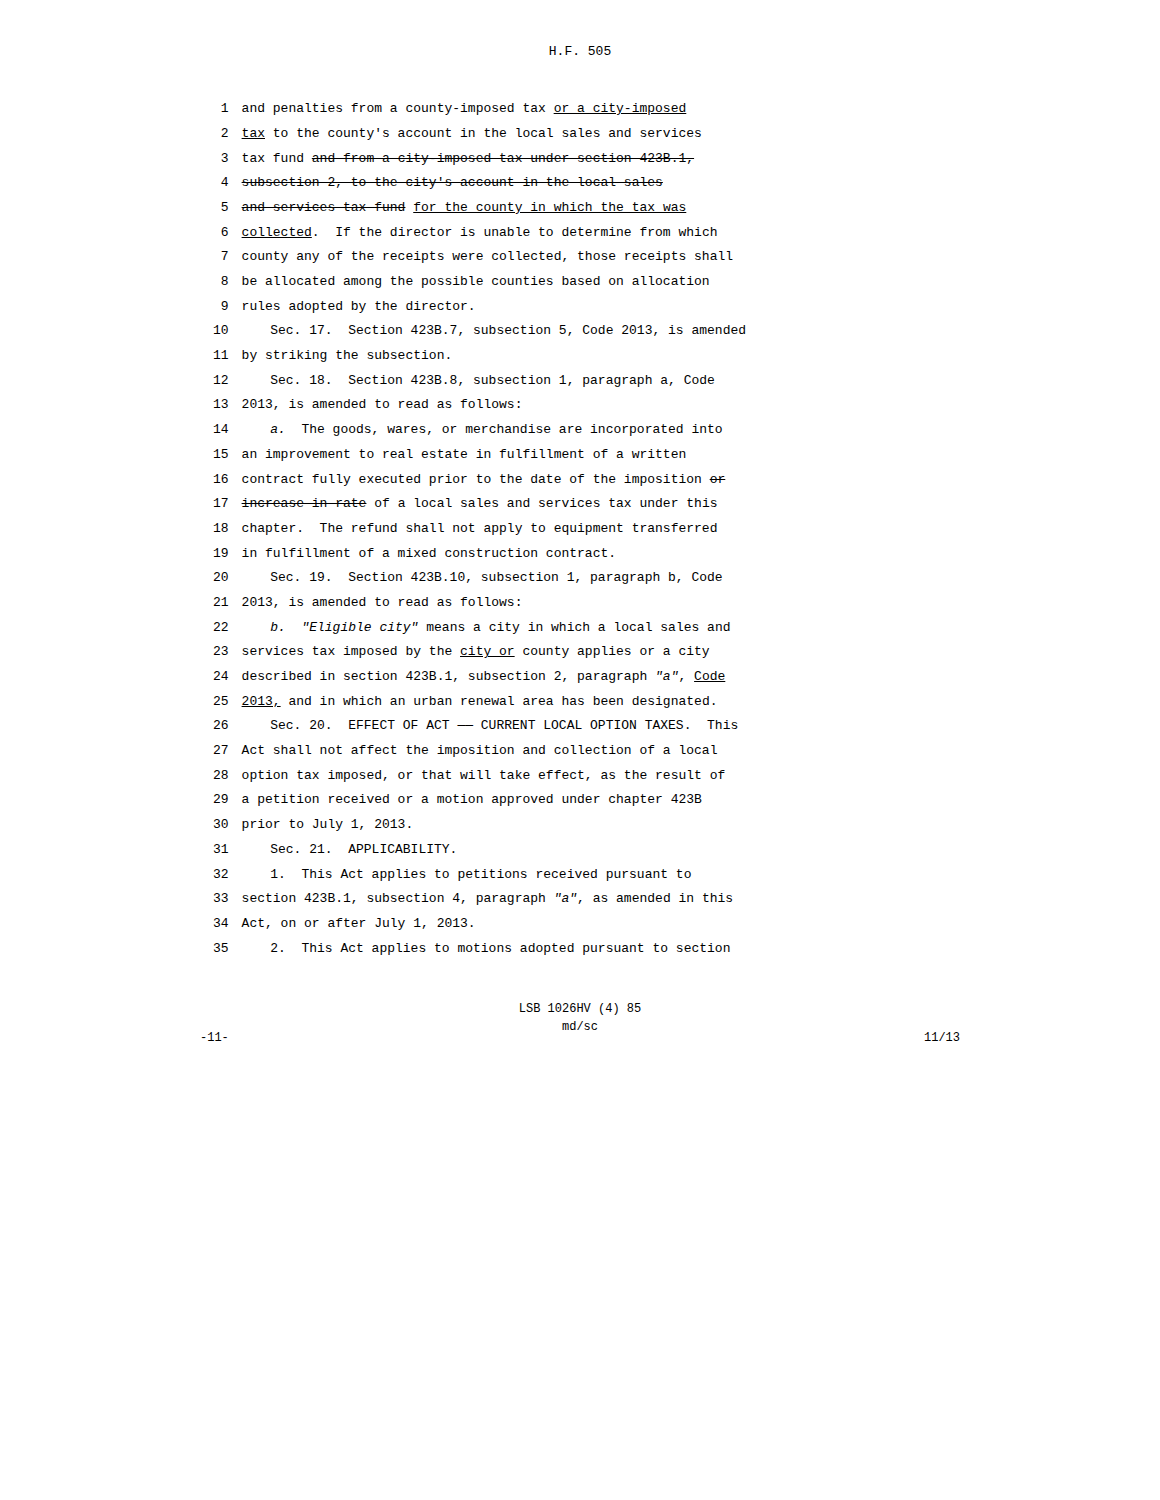H.F. 505
and penalties from a county-imposed tax or a city-imposed
tax to the county's account in the local sales and services
tax fund and from a city-imposed tax under section 423B.1,
subsection 2, to the city's account in the local sales
and services tax fund for the county in which the tax was
collected. If the director is unable to determine from which
county any of the receipts were collected, those receipts shall
be allocated among the possible counties based on allocation
rules adopted by the director.
Sec. 17. Section 423B.7, subsection 5, Code 2013, is amended
by striking the subsection.
Sec. 18. Section 423B.8, subsection 1, paragraph a, Code
2013, is amended to read as follows:
a. The goods, wares, or merchandise are incorporated into
an improvement to real estate in fulfillment of a written
contract fully executed prior to the date of the imposition or
increase in rate of a local sales and services tax under this
chapter. The refund shall not apply to equipment transferred
in fulfillment of a mixed construction contract.
Sec. 19. Section 423B.10, subsection 1, paragraph b, Code
2013, is amended to read as follows:
b. "Eligible city" means a city in which a local sales and
services tax imposed by the city or county applies or a city
described in section 423B.1, subsection 2, paragraph "a", Code
2013, and in which an urban renewal area has been designated.
Sec. 20. EFFECT OF ACT —— CURRENT LOCAL OPTION TAXES. This
Act shall not affect the imposition and collection of a local
option tax imposed, or that will take effect, as the result of
a petition received or a motion approved under chapter 423B
prior to July 1, 2013.
Sec. 21. APPLICABILITY.
1. This Act applies to petitions received pursuant to
section 423B.1, subsection 4, paragraph "a", as amended in this
Act, on or after July 1, 2013.
2. This Act applies to motions adopted pursuant to section
LSB 1026HV (4) 85
md/sc
-11-
11/13